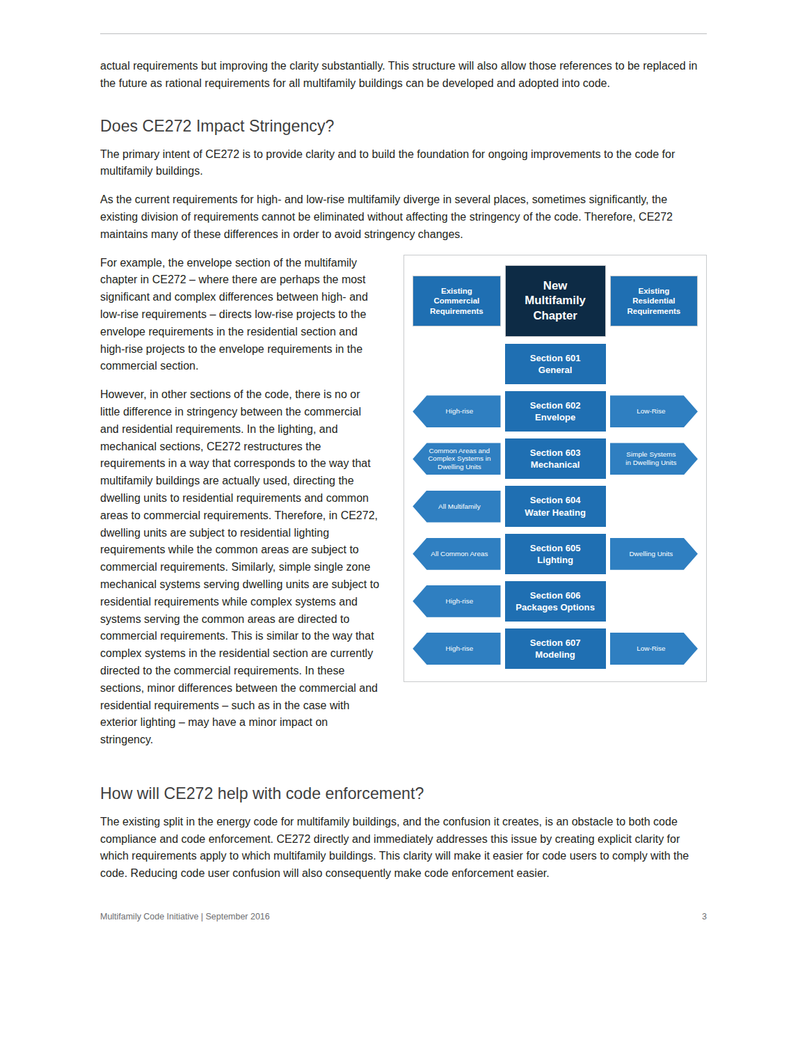actual requirements but improving the clarity substantially. This structure will also allow those references to be replaced in the future as rational requirements for all multifamily buildings can be developed and adopted into code.
Does CE272 Impact Stringency?
The primary intent of CE272 is to provide clarity and to build the foundation for ongoing improvements to the code for multifamily buildings.
As the current requirements for high- and low-rise multifamily diverge in several places, sometimes significantly, the existing division of requirements cannot be eliminated without affecting the stringency of the code. Therefore, CE272 maintains many of these differences in order to avoid stringency changes.
For example, the envelope section of the multifamily chapter in CE272 – where there are perhaps the most significant and complex differences between high- and low-rise requirements – directs low-rise projects to the envelope requirements in the residential section and high-rise projects to the envelope requirements in the commercial section.
However, in other sections of the code, there is no or little difference in stringency between the commercial and residential requirements. In the lighting, and mechanical sections, CE272 restructures the requirements in a way that corresponds to the way that multifamily buildings are actually used, directing the dwelling units to residential requirements and common areas to commercial requirements. Therefore, in CE272, dwelling units are subject to residential lighting requirements while the common areas are subject to commercial requirements. Similarly, simple single zone mechanical systems serving dwelling units are subject to residential requirements while complex systems and systems serving the common areas are directed to commercial requirements. This is similar to the way that complex systems in the residential section are currently directed to the commercial requirements. In these sections, minor differences between the commercial and residential requirements – such as in the case with exterior lighting – may have a minor impact on stringency.
Existing
Commercial
Requirements
New
Multifamily
Chapter
Existing
Residential
Requirements
Section 601
General
High-rise
Section 602
Envelope
Low-Rise
Common Areas and
Complex Systems in
Dwelling Units
Section 603
Mechanical
Simple Systems
in Dwelling Units
All Multifamily
Section 604
Water Heating
All Common Areas
Section 605
Lighting
Dwelling Units
High-rise
Section 606
Packages Options
High-rise
Section 607
Modeling
Low-Rise
How will CE272 help with code enforcement?
The existing split in the energy code for multifamily buildings, and the confusion it creates, is an obstacle to both code compliance and code enforcement. CE272 directly and immediately addresses this issue by creating explicit clarity for which requirements apply to which multifamily buildings. This clarity will make it easier for code users to comply with the code. Reducing code user confusion will also consequently make code enforcement easier.
Multifamily Code Initiative | September 2016 3